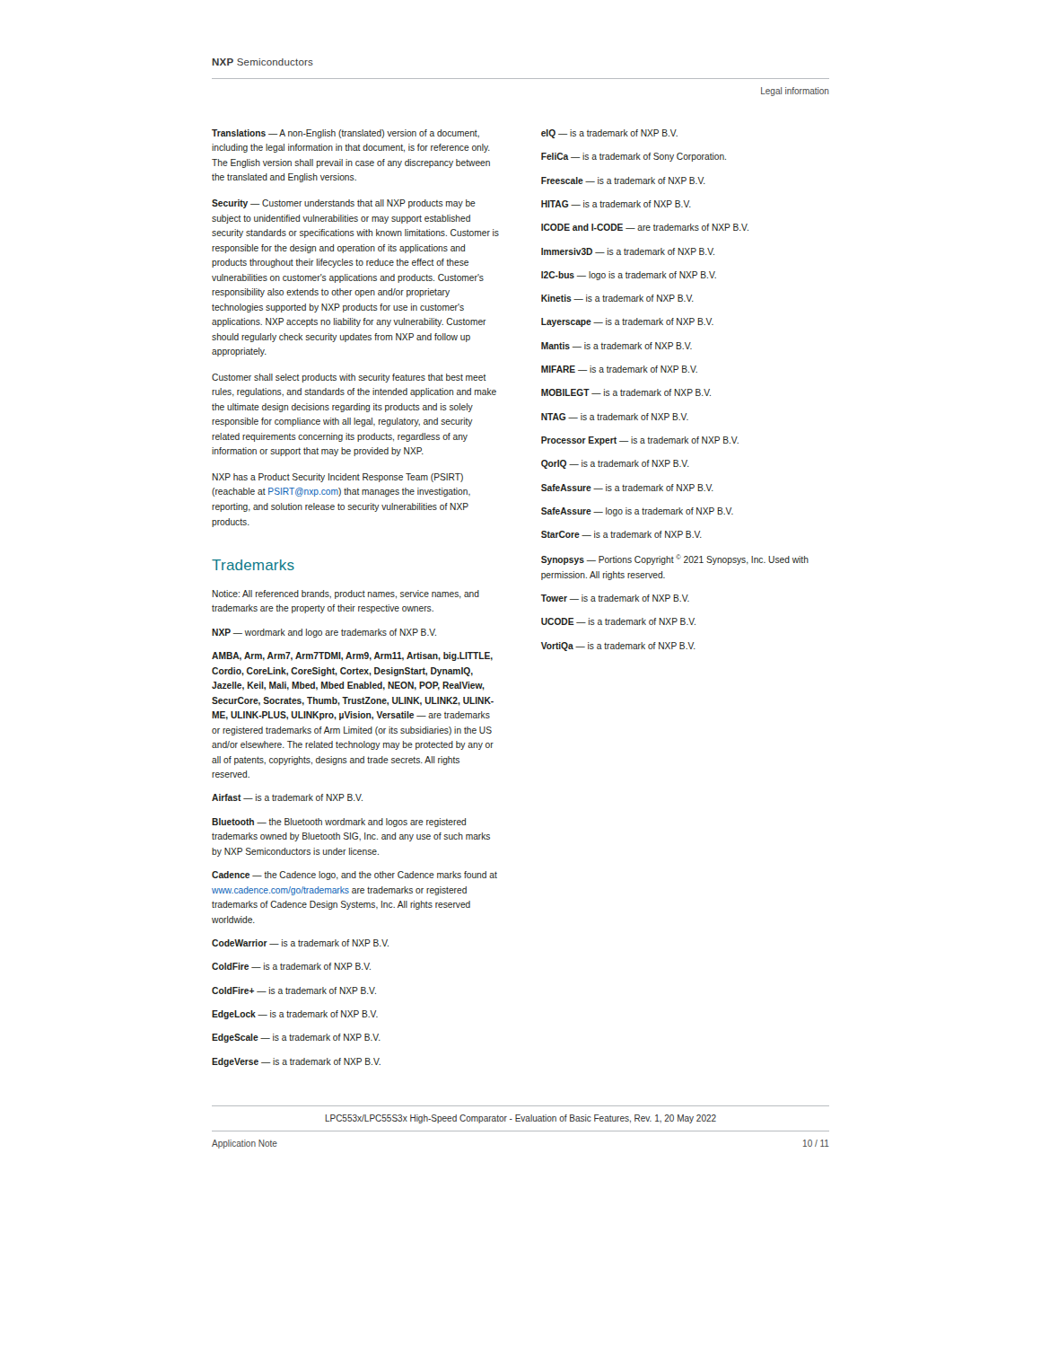NXP Semiconductors
Legal information
Translations — A non-English (translated) version of a document, including the legal information in that document, is for reference only. The English version shall prevail in case of any discrepancy between the translated and English versions.
Security — Customer understands that all NXP products may be subject to unidentified vulnerabilities or may support established security standards or specifications with known limitations. Customer is responsible for the design and operation of its applications and products throughout their lifecycles to reduce the effect of these vulnerabilities on customer's applications and products. Customer's responsibility also extends to other open and/or proprietary technologies supported by NXP products for use in customer's applications. NXP accepts no liability for any vulnerability. Customer should regularly check security updates from NXP and follow up appropriately.
Customer shall select products with security features that best meet rules, regulations, and standards of the intended application and make the ultimate design decisions regarding its products and is solely responsible for compliance with all legal, regulatory, and security related requirements concerning its products, regardless of any information or support that may be provided by NXP.
NXP has a Product Security Incident Response Team (PSIRT) (reachable at PSIRT@nxp.com) that manages the investigation, reporting, and solution release to security vulnerabilities of NXP products.
Trademarks
Notice: All referenced brands, product names, service names, and trademarks are the property of their respective owners.
NXP — wordmark and logo are trademarks of NXP B.V.
AMBA, Arm, Arm7, Arm7TDMI, Arm9, Arm11, Artisan, big.LITTLE, Cordio, CoreLink, CoreSight, Cortex, DesignStart, DynamIQ, Jazelle, Keil, Mali, Mbed, Mbed Enabled, NEON, POP, RealView, SecurCore, Socrates, Thumb, TrustZone, ULINK, ULINK2, ULINK-ME, ULINK-PLUS, ULINKpro, µVision, Versatile — are trademarks or registered trademarks of Arm Limited (or its subsidiaries) in the US and/or elsewhere. The related technology may be protected by any or all of patents, copyrights, designs and trade secrets. All rights reserved.
Airfast — is a trademark of NXP B.V.
Bluetooth — the Bluetooth wordmark and logos are registered trademarks owned by Bluetooth SIG, Inc. and any use of such marks by NXP Semiconductors is under license.
Cadence — the Cadence logo, and the other Cadence marks found at www.cadence.com/go/trademarks are trademarks or registered trademarks of Cadence Design Systems, Inc. All rights reserved worldwide.
CodeWarrior — is a trademark of NXP B.V.
ColdFire — is a trademark of NXP B.V.
ColdFire+ — is a trademark of NXP B.V.
EdgeLock — is a trademark of NXP B.V.
EdgeScale — is a trademark of NXP B.V.
EdgeVerse — is a trademark of NXP B.V.
eIQ — is a trademark of NXP B.V.
FeliCa — is a trademark of Sony Corporation.
Freescale — is a trademark of NXP B.V.
HITAG — is a trademark of NXP B.V.
ICODE and I-CODE — are trademarks of NXP B.V.
Immersiv3D — is a trademark of NXP B.V.
I2C-bus — logo is a trademark of NXP B.V.
Kinetis — is a trademark of NXP B.V.
Layerscape — is a trademark of NXP B.V.
Mantis — is a trademark of NXP B.V.
MIFARE — is a trademark of NXP B.V.
MOBILEGT — is a trademark of NXP B.V.
NTAG — is a trademark of NXP B.V.
Processor Expert — is a trademark of NXP B.V.
QorIQ — is a trademark of NXP B.V.
SafeAssure — is a trademark of NXP B.V.
SafeAssure — logo is a trademark of NXP B.V.
StarCore — is a trademark of NXP B.V.
Synopsys — Portions Copyright © 2021 Synopsys, Inc. Used with permission. All rights reserved.
Tower — is a trademark of NXP B.V.
UCODE — is a trademark of NXP B.V.
VortiQa — is a trademark of NXP B.V.
LPC553x/LPC55S3x High-Speed Comparator - Evaluation of Basic Features, Rev. 1, 20 May 2022
Application Note
10 / 11